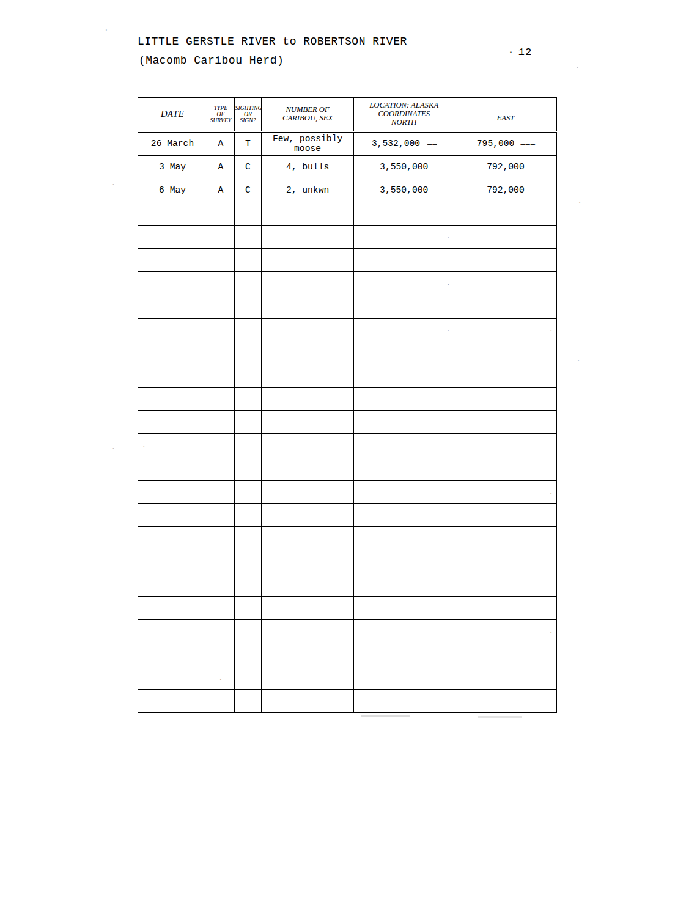.
.
.
.
.
.
·12
LITTLE GERSTLE RIVER to ROBERTSON RIVER
(Macomb Caribou Herd)
| DATE | TYPE OF SURVEY | SIGHTING OR SIGN? | NUMBER OF CARIBOU, SEX | LOCATION: ALASKA COORDINATES NORTH | EAST |
| --- | --- | --- | --- | --- | --- |
| 26 March | A | T | Few, possibly moose | 3,532,000 —— | 795,000 ——— |
| 3 May | A | C | 4, bulls | 3,550,000 | 792,000 |
| 6 May | A | C | 2, unkwn | 3,550,000 | 792,000 |
| | | | | . | |
| | | | | . | |
| | | | | . | . |
| . | | | | | |
| | | | | | . |
| | | | | | . |
| | . | | | | |